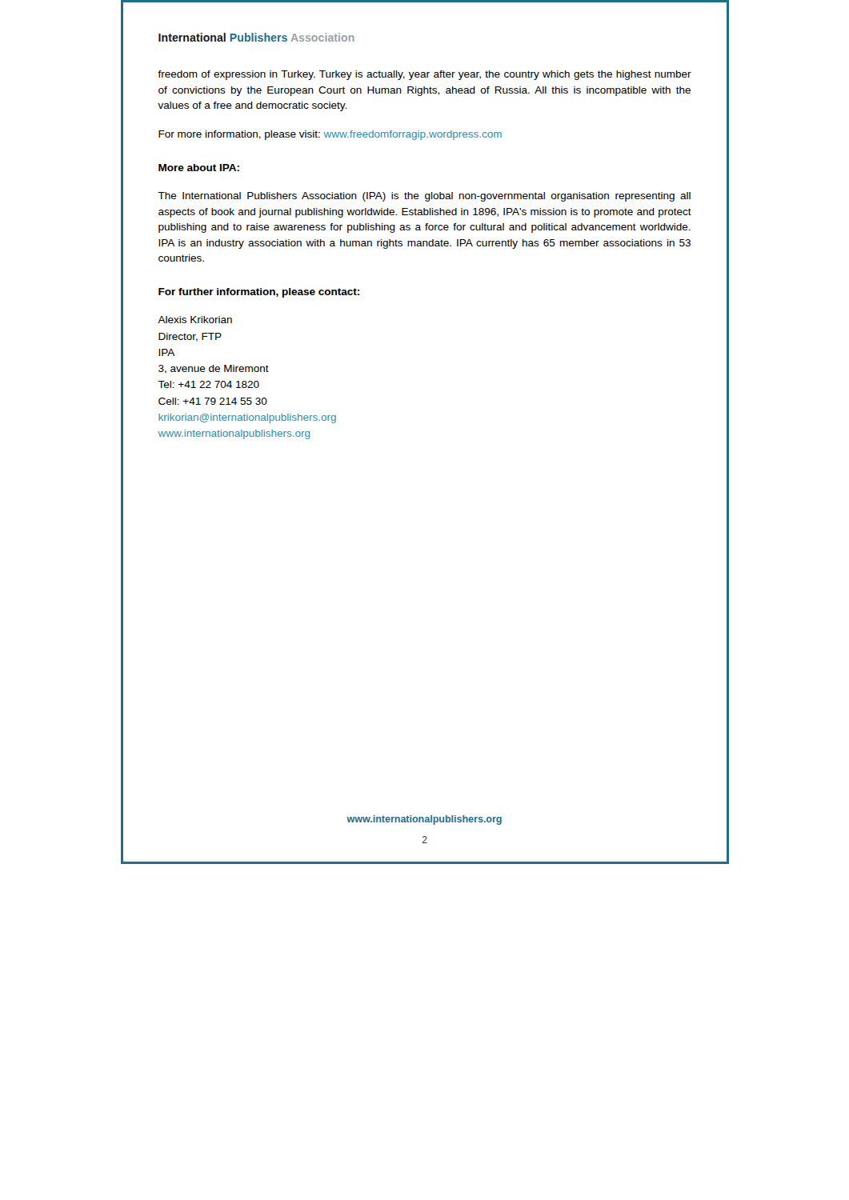International Publishers Association
freedom of expression in Turkey. Turkey is actually, year after year, the country which gets the highest number of convictions by the European Court on Human Rights, ahead of Russia. All this is incompatible with the values of a free and democratic society.
For more information, please visit: www.freedomforragip.wordpress.com
More about IPA:
The International Publishers Association (IPA) is the global non-governmental organisation representing all aspects of book and journal publishing worldwide. Established in 1896, IPA's mission is to promote and protect publishing and to raise awareness for publishing as a force for cultural and political advancement worldwide. IPA is an industry association with a human rights mandate. IPA currently has 65 member associations in 53 countries.
For further information, please contact:
Alexis Krikorian
Director, FTP
IPA
3, avenue de Miremont
Tel: +41 22 704 1820
Cell: +41 79 214 55 30
krikorian@internationalpublishers.org
www.internationalpublishers.org
www.internationalpublishers.org
2